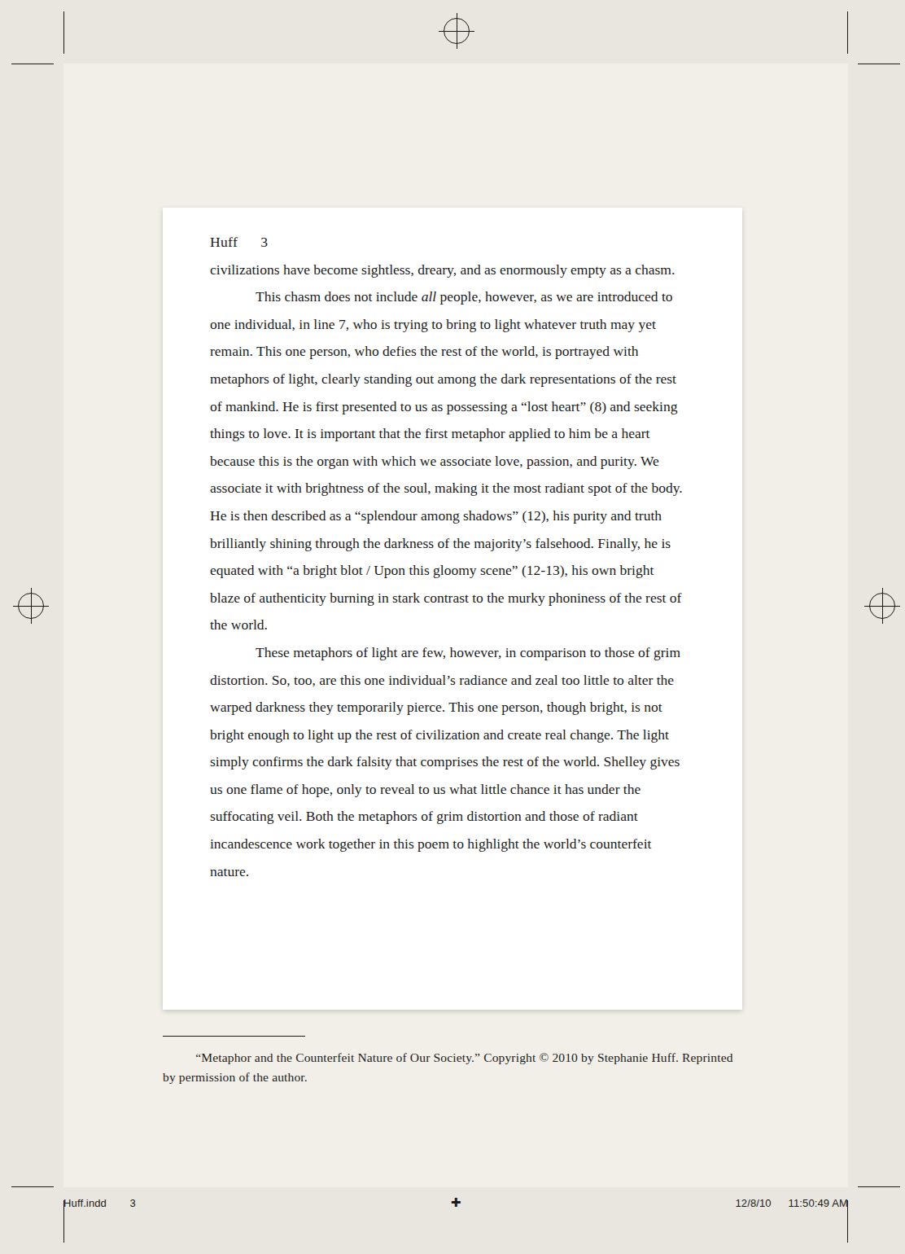Huff3
civilizations have become sightless, dreary, and as enormously empty as a chasm.
This chasm does not include all people, however, as we are introduced to one individual, in line 7, who is trying to bring to light whatever truth may yet remain. This one person, who defies the rest of the world, is portrayed with metaphors of light, clearly standing out among the dark representations of the rest of mankind. He is first presented to us as possessing a “lost heart” (8) and seeking things to love. It is important that the first metaphor applied to him be a heart because this is the organ with which we associate love, passion, and purity. We associate it with brightness of the soul, making it the most radiant spot of the body. He is then described as a “splendour among shadows” (12), his purity and truth brilliantly shining through the darkness of the majority’s falsehood. Finally, he is equated with “a bright blot / Upon this gloomy scene” (12-13), his own bright blaze of authenticity burning in stark contrast to the murky phoniness of the rest of the world.
These metaphors of light are few, however, in comparison to those of grim distortion. So, too, are this one individual’s radiance and zeal too little to alter the warped darkness they temporarily pierce. This one person, though bright, is not bright enough to light up the rest of civilization and create real change. The light simply confirms the dark falsity that comprises the rest of the world. Shelley gives us one flame of hope, only to reveal to us what little chance it has under the suffocating veil. Both the metaphors of grim distortion and those of radiant incandescence work together in this poem to highlight the world’s counterfeit nature.
“Metaphor and the Counterfeit Nature of Our Society.” Copyright © 2010 by Stephanie Huff. Reprinted by permission of the author.
✚
Huff.indd3
12/8/1011:50:49 AM